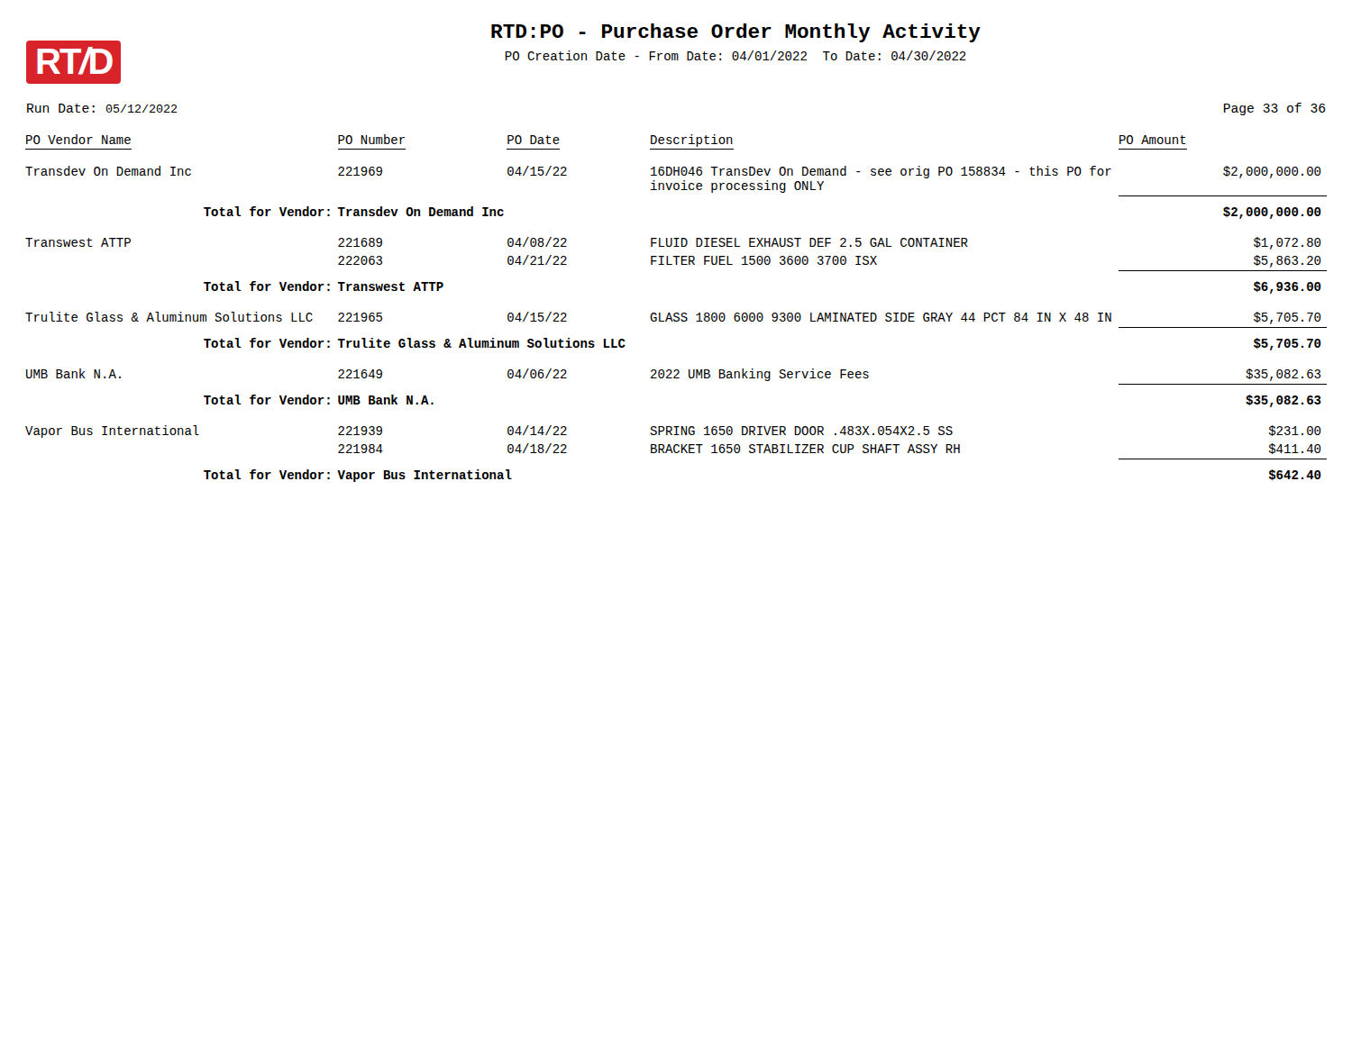| RT / D | RTD:PO - Purchase Order Monthly Activity PO Creation Date - From Date: 04/01/2022 To Date: 04/30/2022 |
| Run Date: 05/12/2022 | Page 33 of 36 |
| PO Vendor Name | PO Number | PO Date | Description | PO Amount |
| --- | --- | --- | --- | --- |
| Transdev On Demand Inc | 221969 | 04/15/22 | 16DH046 TransDev On Demand - see orig PO 158834 - this PO for invoice processing ONLY | $2,000,000.00 |
| Total for Vendor: | Transdev On Demand Inc | $2,000,000.00 |
| Transwest ATTP | 221689 | 04/08/22 | FLUID DIESEL EXHAUST DEF 2.5 GAL CONTAINER | $1,072.80 |
| | 222063 | 04/21/22 | FILTER FUEL 1500 3600 3700 ISX | $5,863.20 |
| Total for Vendor: | Transwest ATTP | $6,936.00 |
| Trulite Glass & Aluminum Solutions LLC | 221965 | 04/15/22 | GLASS 1800 6000 9300 LAMINATED SIDE GRAY 44 PCT 84 IN X 48 IN | $5,705.70 |
| Total for Vendor: | Trulite Glass & Aluminum Solutions LLC | $5,705.70 |
| UMB Bank N.A. | 221649 | 04/06/22 | 2022 UMB Banking Service Fees | $35,082.63 |
| Total for Vendor: | UMB Bank N.A. | $35,082.63 |
| Vapor Bus International | 221939 | 04/14/22 | SPRING 1650 DRIVER DOOR .483X.054X2.5 SS | $231.00 |
| | 221984 | 04/18/22 | BRACKET 1650 STABILIZER CUP SHAFT ASSY RH | $411.40 |
| Total for Vendor: | Vapor Bus International | $642.40 |